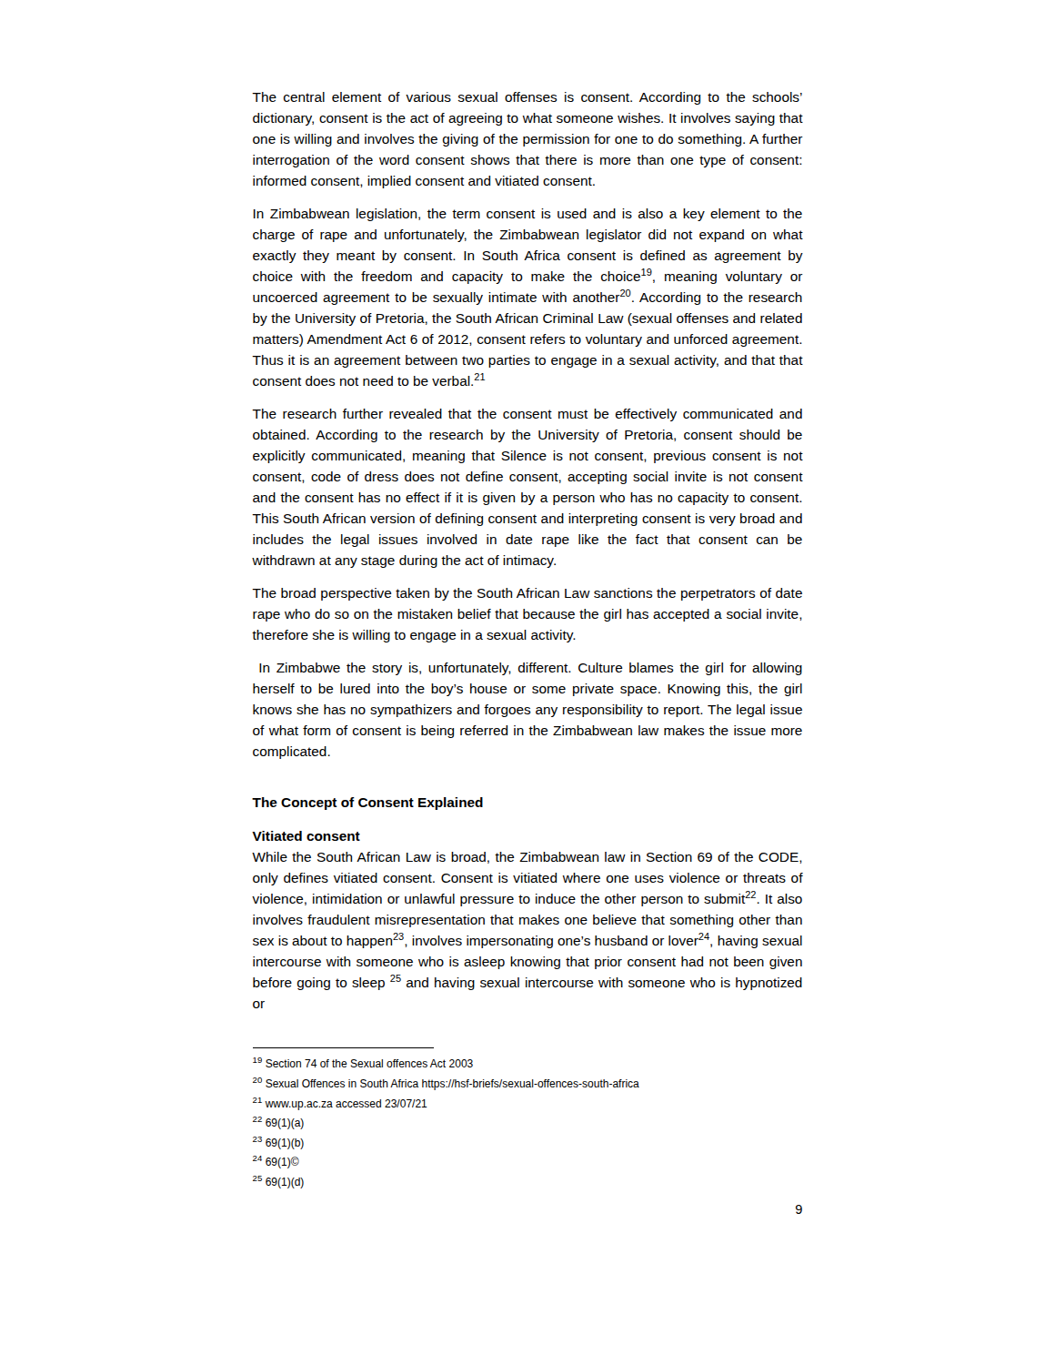The central element of various sexual offenses is consent. According to the schools’ dictionary, consent is the act of agreeing to what someone wishes. It involves saying that one is willing and involves the giving of the permission for one to do something. A further interrogation of the word consent shows that there is more than one type of consent: informed consent, implied consent and vitiated consent.
In Zimbabwean legislation, the term consent is used and is also a key element to the charge of rape and unfortunately, the Zimbabwean legislator did not expand on what exactly they meant by consent. In South Africa consent is defined as agreement by choice with the freedom and capacity to make the choice19, meaning voluntary or uncoerced agreement to be sexually intimate with another20. According to the research by the University of Pretoria, the South African Criminal Law (sexual offenses and related matters) Amendment Act 6 of 2012, consent refers to voluntary and unforced agreement. Thus it is an agreement between two parties to engage in a sexual activity, and that that consent does not need to be verbal.21
The research further revealed that the consent must be effectively communicated and obtained. According to the research by the University of Pretoria, consent should be explicitly communicated, meaning that Silence is not consent, previous consent is not consent, code of dress does not define consent, accepting social invite is not consent and the consent has no effect if it is given by a person who has no capacity to consent. This South African version of defining consent and interpreting consent is very broad and includes the legal issues involved in date rape like the fact that consent can be withdrawn at any stage during the act of intimacy.
The broad perspective taken by the South African Law sanctions the perpetrators of date rape who do so on the mistaken belief that because the girl has accepted a social invite, therefore she is willing to engage in a sexual activity.
In Zimbabwe the story is, unfortunately, different. Culture blames the girl for allowing herself to be lured into the boy’s house or some private space. Knowing this, the girl knows she has no sympathizers and forgoes any responsibility to report. The legal issue of what form of consent is being referred in the Zimbabwean law makes the issue more complicated.
The Concept of Consent Explained
Vitiated consent
While the South African Law is broad, the Zimbabwean law in Section 69 of the CODE, only defines vitiated consent. Consent is vitiated where one uses violence or threats of violence, intimidation or unlawful pressure to induce the other person to submit22. It also involves fraudulent misrepresentation that makes one believe that something other than sex is about to happen23, involves impersonating one’s husband or lover24, having sexual intercourse with someone who is asleep knowing that prior consent had not been given before going to sleep 25 and having sexual intercourse with someone who is hypnotized or
19 Section 74 of the Sexual offences Act 2003
20 Sexual Offences in South Africa https://hsf-briefs/sexual-offences-south-africa
21www.up.ac.za accessed 23/07/21
2269(1)(a)
2369(1)(b)
2469(1)©
2569(1)(d)
9